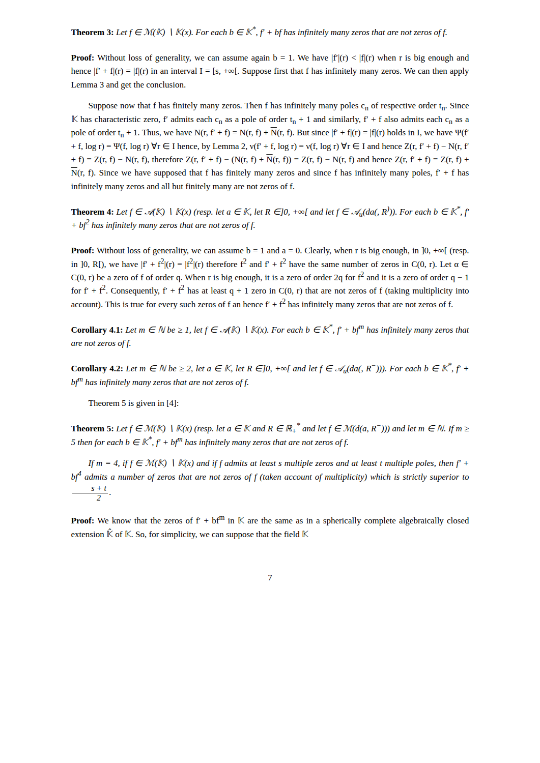Theorem 3: Let f ∈ ℳ(𝕂) ∖ 𝕂(x). For each b ∈ 𝕂*, f′ + bf has infinitely many zeros that are not zeros of f.
Proof: Without loss of generality, we can assume again b = 1. We have |f′|(r) < |f|(r) when r is big enough and hence |f′ + f|(r) = |f|(r) in an interval I = [s, +∞[. Suppose first that f has infinitely many zeros. We can then apply Lemma 3 and get the conclusion.
Suppose now that f has finitely many zeros. Then f has infinitely many poles cn of respective order tn. Since 𝕂 has characteristic zero, f′ admits each cn as a pole of order tn + 1 and similarly, f′ + f also admits each cn as a pole of order tn + 1. Thus, we have N(r, f′ + f) = N(r, f) + N(r, f). But since |f′ + f|(r) = |f|(r) holds in I, we have Ψ(f′ + f, log r) = Ψ(f, log r) ∀r ∈ I hence, by Lemma 2, ν(f′ + f, log r) = ν(f, log r) ∀r ∈ I and hence Z(r, f′ + f) − N(r, f′ + f) = Z(r, f) − N(r, f), therefore Z(r, f′ + f) − (N(r, f) + N(r, f)) = Z(r, f) − N(r, f) and hence Z(r, f′ + f) = Z(r, f) + N(r, f). Since we have supposed that f has finitely many zeros and since f has infinitely many poles, f′ + f has infinitely many zeros and all but finitely many are not zeros of f.
Theorem 4: Let f ∈ 𝒜(𝕂) ∖ 𝕂(x) (resp. let a ∈ 𝕂, let R ∈]0, +∞[ and let f ∈ 𝒜u(da(, R))). For each b ∈ 𝕂*, f′ + bf2 has infinitely many zeros that are not zeros of f.
Proof: Without loss of generality, we can assume b = 1 and a = 0. Clearly, when r is big enough, in ]0, +∞[ (resp. in ]0, R[), we have |f′ + f2|(r) = |f2|(r) therefore f2 and f′ + f2 have the same number of zeros in C(0, r). Let α ∈ C(0, r) be a zero of f of order q. When r is big enough, it is a zero of order 2q for f2 and it is a zero of order q − 1 for f′ + f2. Consequently, f′ + f2 has at least q + 1 zero in C(0, r) that are not zeros of f (taking multiplicity into account). This is true for every such zeros of f an hence f′ + f2 has infinitely many zeros that are not zeros of f.
Corollary 4.1: Let m ∈ ℕ be ≥ 1, let f ∈ 𝒜(𝕂) ∖ 𝕂(x). For each b ∈ 𝕂*, f′ + bfm has infinitely many zeros that are not zeros of f.
Corollary 4.2: Let m ∈ ℕ be ≥ 2, let a ∈ 𝕂, let R ∈]0, +∞[ and let f ∈ 𝒜u(da(, R−))). For each b ∈ 𝕂*, f′ + bfm has infinitely many zeros that are not zeros of f.
Theorem 5 is given in [4]:
Theorem 5: Let f ∈ ℳ(𝕂) ∖ 𝕂(x) (resp. let a ∈ 𝕂 and R ∈ ℝ+* and let f ∈ ℳ(d(a, R−))) and let m ∈ ℕ. If m ≥ 5 then for each b ∈ 𝕂*, f′ + bfm has infinitely many zeros that are not zeros of f.
If m = 4, if f ∈ ℳ(𝕂) ∖ 𝕂(x) and if f admits at least s multiple zeros and at least t multiple poles, then f′ + bf4 admits a number of zeros that are not zeros of f (taken account of multiplicity) which is strictly superior to s + t 2.
Proof: We know that the zeros of f′ + bfm in 𝕂 are the same as in a spherically complete algebraically closed extension 𝕂̂ of 𝕂. So, for simplicity, we can suppose that the field 𝕂
7